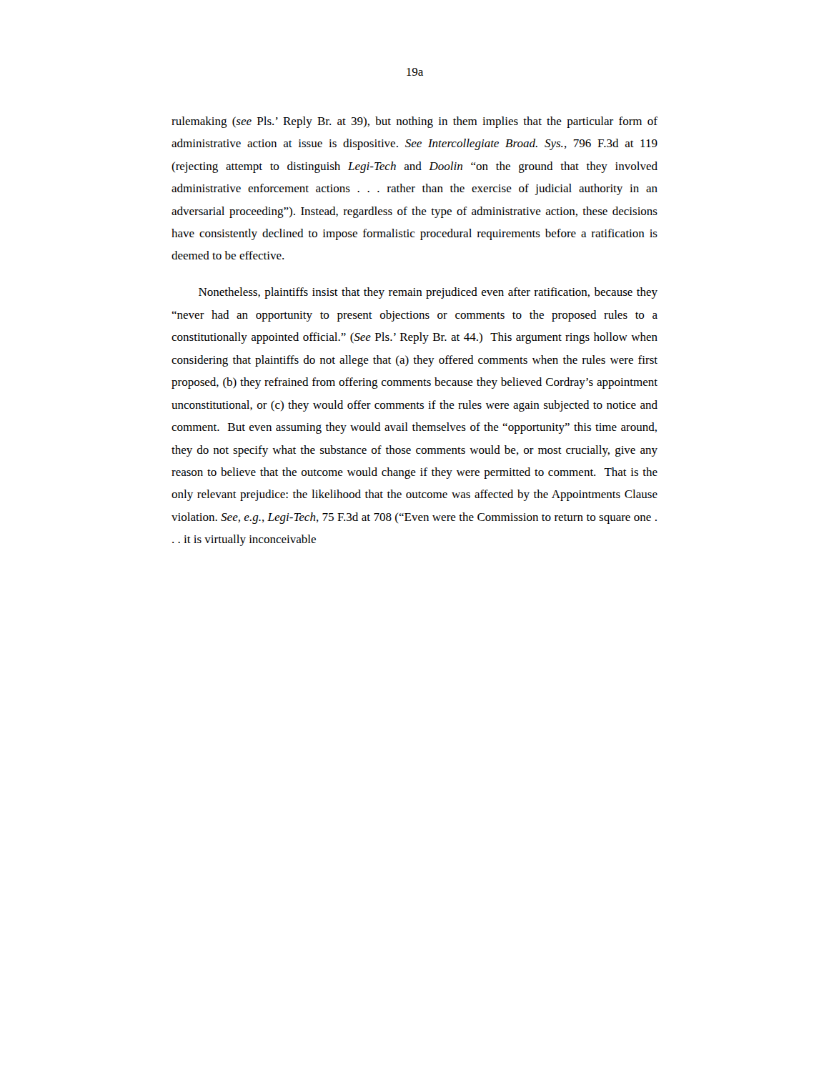19a
rulemaking (see Pls.’ Reply Br. at 39), but nothing in them implies that the particular form of administrative action at issue is dispositive. See Intercollegiate Broad. Sys., 796 F.3d at 119 (rejecting attempt to distinguish Legi-Tech and Doolin “on the ground that they involved administrative enforcement actions . . . rather than the exercise of judicial authority in an adversarial proceeding”). Instead, regardless of the type of administrative action, these decisions have consistently declined to impose formalistic procedural requirements before a ratification is deemed to be effective.
Nonetheless, plaintiffs insist that they remain prejudiced even after ratification, because they “never had an opportunity to present objections or comments to the proposed rules to a constitutionally appointed official.” (See Pls.’ Reply Br. at 44.) This argument rings hollow when considering that plaintiffs do not allege that (a) they offered comments when the rules were first proposed, (b) they refrained from offering comments because they believed Cordray’s appointment unconstitutional, or (c) they would offer comments if the rules were again subjected to notice and comment. But even assuming they would avail themselves of the “opportunity” this time around, they do not specify what the substance of those comments would be, or most crucially, give any reason to believe that the outcome would change if they were permitted to comment. That is the only relevant prejudice: the likelihood that the outcome was affected by the Appointments Clause violation. See, e.g., Legi-Tech, 75 F.3d at 708 (“Even were the Commission to return to square one . . . it is virtually inconceivable